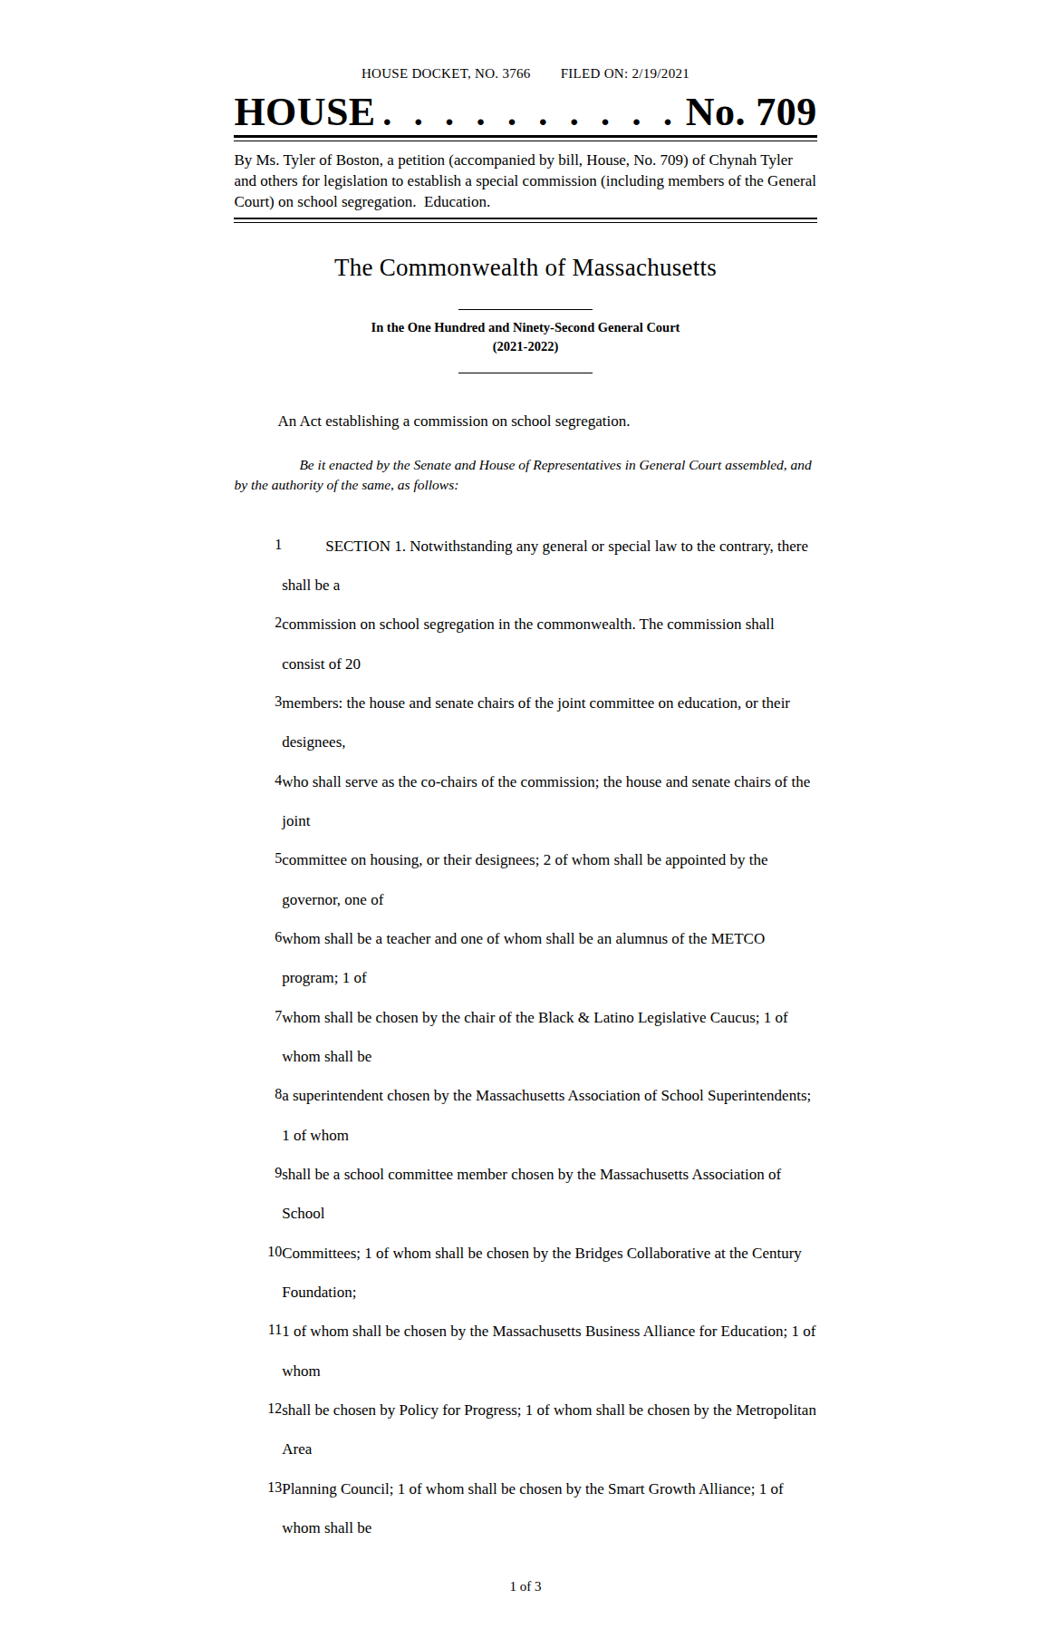HOUSE DOCKET, NO. 3766 FILED ON: 2/19/2021
HOUSE . . . . . . . . . . . . . . . No. 709
By Ms. Tyler of Boston, a petition (accompanied by bill, House, No. 709) of Chynah Tyler and others for legislation to establish a special commission (including members of the General Court) on school segregation. Education.
The Commonwealth of Massachusetts
In the One Hundred and Ninety-Second General Court
(2021-2022)
An Act establishing a commission on school segregation.
Be it enacted by the Senate and House of Representatives in General Court assembled, and by the authority of the same, as follows:
| 1 | SECTION 1. Notwithstanding any general or special law to the contrary, there shall be a |
| 2 | commission on school segregation in the commonwealth. The commission shall consist of 20 |
| 3 | members: the house and senate chairs of the joint committee on education, or their designees, |
| 4 | who shall serve as the co-chairs of the commission; the house and senate chairs of the joint |
| 5 | committee on housing, or their designees; 2 of whom shall be appointed by the governor, one of |
| 6 | whom shall be a teacher and one of whom shall be an alumnus of the METCO program; 1 of |
| 7 | whom shall be chosen by the chair of the Black & Latino Legislative Caucus; 1 of whom shall be |
| 8 | a superintendent chosen by the Massachusetts Association of School Superintendents; 1 of whom |
| 9 | shall be a school committee member chosen by the Massachusetts Association of School |
| 10 | Committees; 1 of whom shall be chosen by the Bridges Collaborative at the Century Foundation; |
| 11 | 1 of whom shall be chosen by the Massachusetts Business Alliance for Education; 1 of whom |
| 12 | shall be chosen by Policy for Progress; 1 of whom shall be chosen by the Metropolitan Area |
| 13 | Planning Council; 1 of whom shall be chosen by the Smart Growth Alliance; 1 of whom shall be |
1 of 3